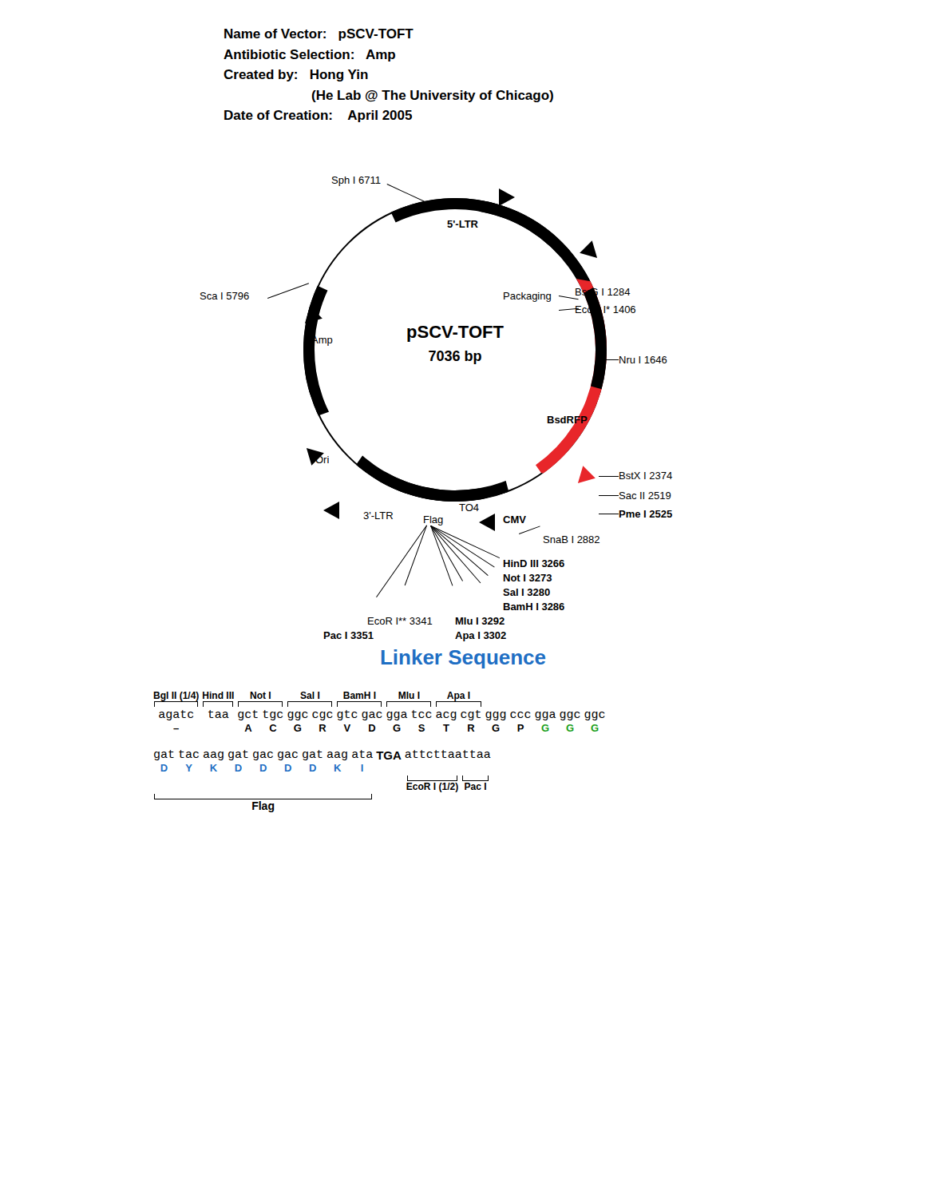Name of Vector: pSCV-TOFT
Antibiotic Selection: Amp
Created by: Hong Yin
(He Lab @ The University of Chicago)
Date of Creation: April 2005
pSCV-TOFT
7036 bp
5'-LTR
Packaging
BsdRFP
CMV
TO4
Flag
3'-LTR
Ori
Amp
Sph I 6711
Sca I 5796
BsrG I 1284
EcoR I* 1406
Nru I 1646
BstX I 2374
Sac II 2519
Pme I 2525
SnaB I 2882
HinD III 3266
Not I 3273
Sal I 3280
BamH I 3286
Mlu I 3292
Apa I 3302
EcoR I** 3341
Pac I 3351
Linker Sequence
| Bgl II (1/4) | Hind III | Not I | Sal I | BamH I | Mlu I | Apa I | |
| agatc | taa | gct | tgc | ggc | cgc | gtc | gac | gga | tcc | acg | cgt | ggg | ccc | gga | ggc | ggc |
| – | | A | C | G | R | V | D | G | S | T | R | G | P | G | G | G |
| gat | tac | aag | gat | gac | gac | gat | aag | ata | TGA | attcttaattaa |
| D | Y | K | D | D | D | D | K | I | | |
| | | / EcoR I (1/2) / Pac I / |
| Flag | |